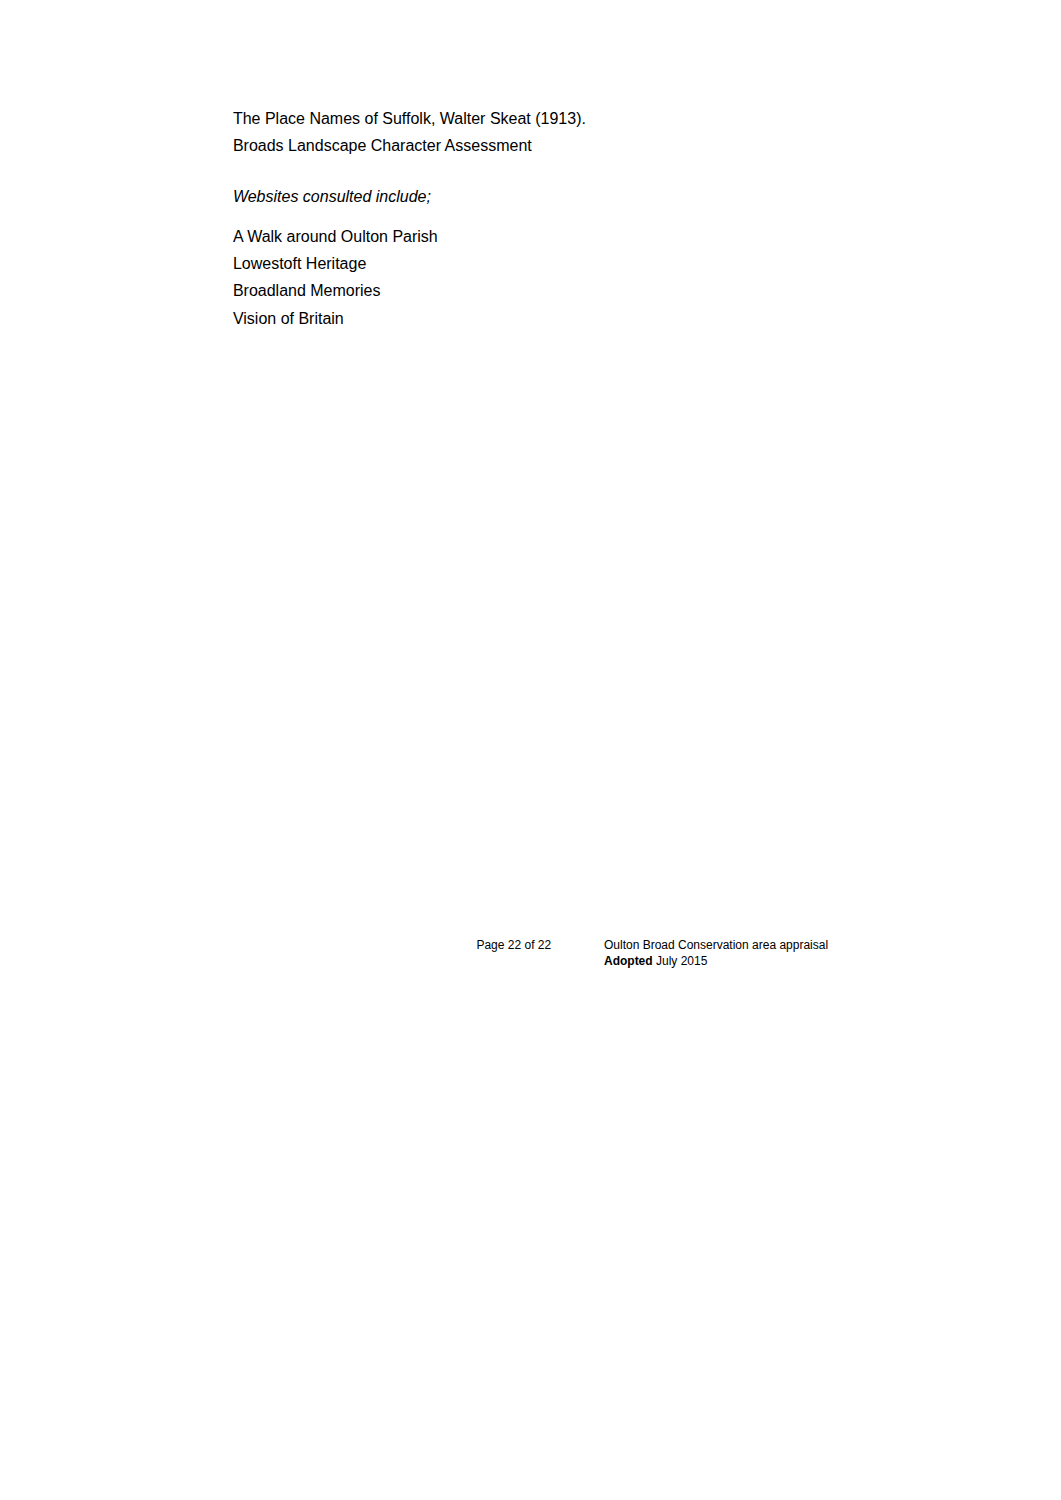The Place Names of Suffolk, Walter Skeat (1913).
Broads Landscape Character Assessment
Websites consulted include;
A Walk around Oulton Parish
Lowestoft Heritage
Broadland Memories
Vision of Britain
Page 22 of 22
Oulton Broad Conservation area appraisal
Adopted July 2015